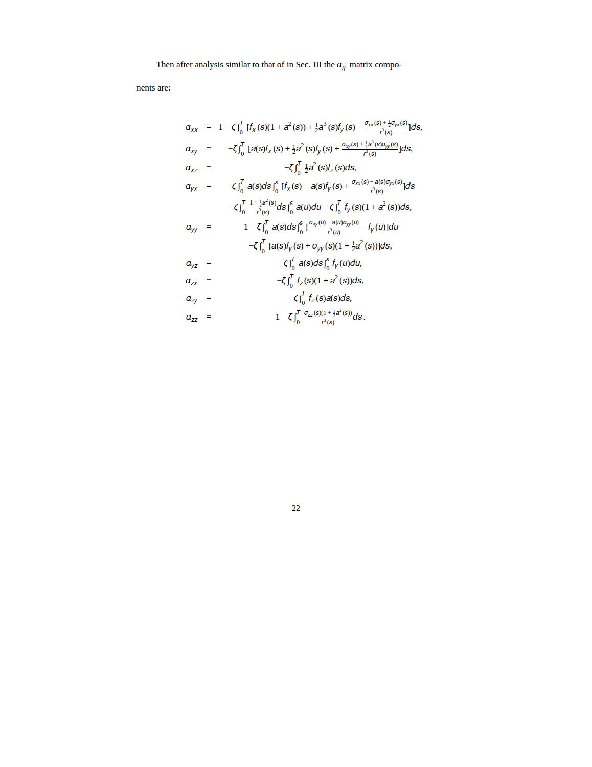Then after analysis similar to that of in Sec. III the αij matrix compo-
nents are:
αxx = 1−ζ ∫0T [ fx(s) (1+a2(s)) + 12 a3(s) fy(s) − σxx(s) + 12 σyx(s) r3(s) ]ds, αxy = −ζ ∫0T [ a(s) fx(s) + 12 a2(s) fy(s) + σxy(s) + 12 a3(s) σyy(s) r3(s) ]ds, αxz = −ζ ∫0T 12 a2(s) fz(s) ds, αyx = −ζ ∫0T a(s)ds ∫0s [ fx(s) − a(s) fy(s) + σxx(s) − a(s) σyx(s) r3(s) ]ds −ζ ∫0T 1+ 12 a2(s) r3(s) ds ∫0s a(u)du −ζ ∫0T fy(s) (1+a2(s)) ds, αyy = 1−ζ ∫0T a(s)ds ∫0s [ σxy(u) − a(u) σyy(u) r3(u) − fy(u) ]du −ζ ∫0T [ a(s) fy(s) + σyy(s) (1+ 12 a2(s)) ]ds, αyz = −ζ ∫0T a(s)ds ∫0s fy(u) du, αzx = −ζ ∫0T fz(s) (1+a2(s)) ds, αzy = −ζ ∫0T fz(s) a(s) ds, αzz = 1−ζ ∫0T σzz(s) (1+ 12 a2(s)) r3(s) ds.
22